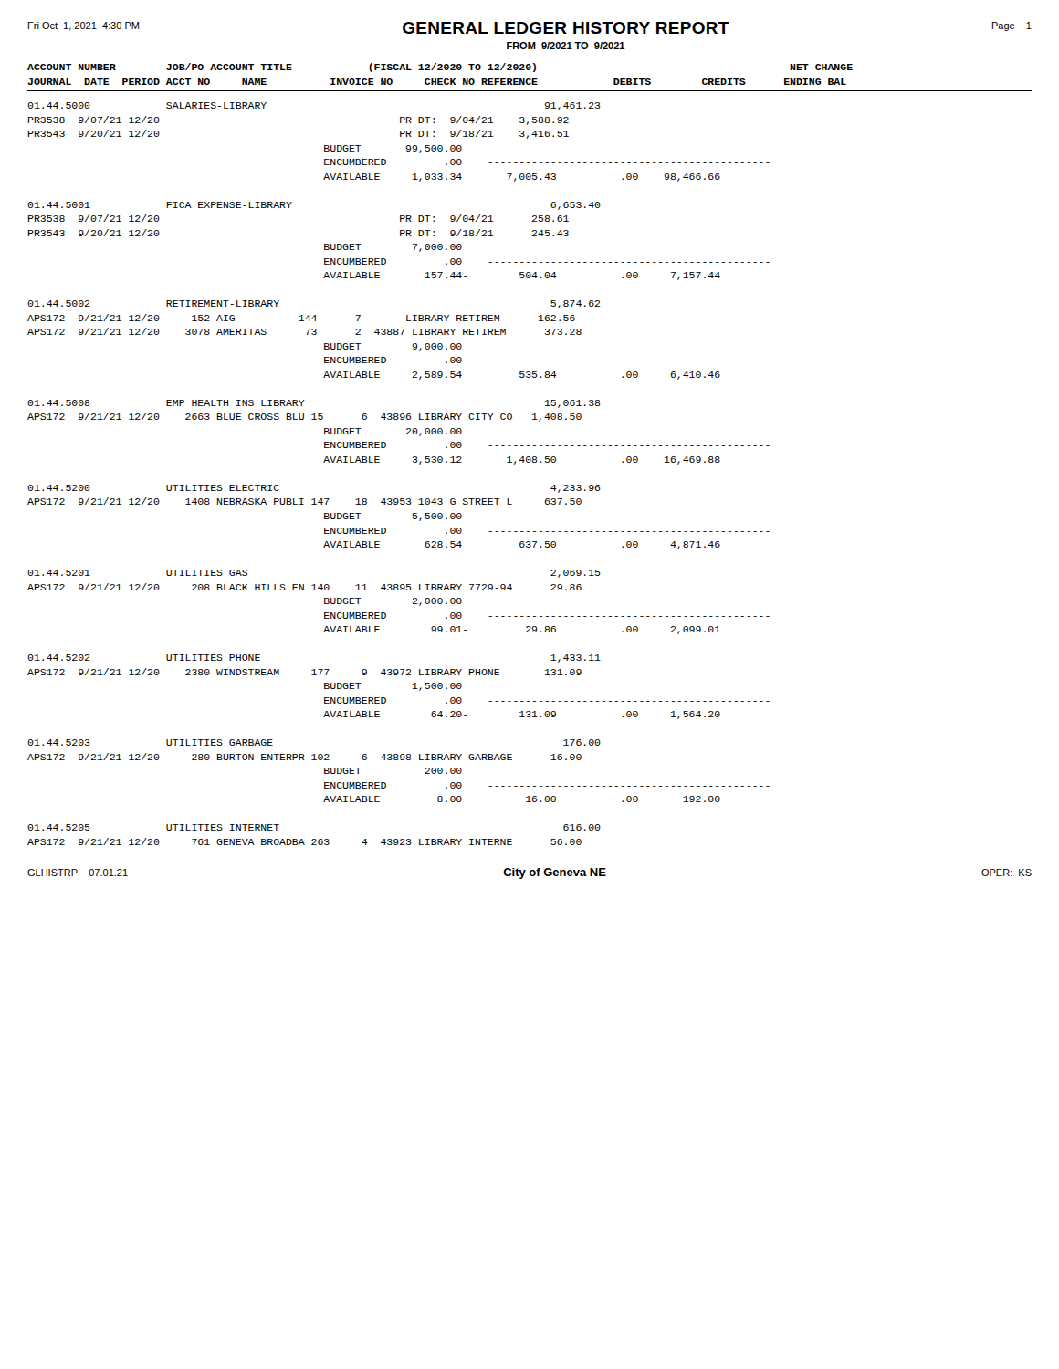Fri Oct 1, 2021 4:30 PM
GENERAL LEDGER HISTORY REPORT
FROM 9/2021 TO 9/2021
Page 1
ACCOUNT NUMBER        JOB/PO ACCOUNT TITLE            (FISCAL 12/2020 TO 12/2020)                                        NET CHANGE
JOURNAL  DATE  PERIOD ACCT NO     NAME          INVOICE NO     CHECK NO REFERENCE            DEBITS        CREDITS      ENDING BAL
01.44.5000            SALARIES-LIBRARY                                            91,461.23
PR3538  9/07/21 12/20                                      PR DT:  9/04/21    3,588.92
PR3543  9/20/21 12/20                                      PR DT:  9/18/21    3,416.51
                                               BUDGET       99,500.00
                                               ENCUMBERED         .00    ---------------------------------------------
                                               AVAILABLE     1,033.34       7,005.43          .00    98,466.66

01.44.5001            FICA EXPENSE-LIBRARY                                         6,653.40
PR3538  9/07/21 12/20                                      PR DT:  9/04/21      258.61
PR3543  9/20/21 12/20                                      PR DT:  9/18/21      245.43
                                               BUDGET        7,000.00
                                               ENCUMBERED         .00    ---------------------------------------------
                                               AVAILABLE       157.44-        504.04          .00     7,157.44

01.44.5002            RETIREMENT-LIBRARY                                           5,874.62
APS172  9/21/21 12/20     152 AIG          144      7       LIBRARY RETIREM      162.56
APS172  9/21/21 12/20    3078 AMERITAS      73      2  43887 LIBRARY RETIREM      373.28
                                               BUDGET        9,000.00
                                               ENCUMBERED         .00    ---------------------------------------------
                                               AVAILABLE     2,589.54         535.84          .00     6,410.46

01.44.5008            EMP HEALTH INS LIBRARY                                      15,061.38
APS172  9/21/21 12/20    2663 BLUE CROSS BLU 15      6  43896 LIBRARY CITY CO   1,408.50
                                               BUDGET       20,000.00
                                               ENCUMBERED         .00    ---------------------------------------------
                                               AVAILABLE     3,530.12       1,408.50          .00    16,469.88

01.44.5200            UTILITIES ELECTRIC                                           4,233.96
APS172  9/21/21 12/20    1408 NEBRASKA PUBLI 147    18  43953 1043 G STREET L     637.50
                                               BUDGET        5,500.00
                                               ENCUMBERED         .00    ---------------------------------------------
                                               AVAILABLE       628.54         637.50          .00     4,871.46

01.44.5201            UTILITIES GAS                                                2,069.15
APS172  9/21/21 12/20     208 BLACK HILLS EN 140    11  43895 LIBRARY 7729-94      29.86
                                               BUDGET        2,000.00
                                               ENCUMBERED         .00    ---------------------------------------------
                                               AVAILABLE        99.01-         29.86          .00     2,099.01

01.44.5202            UTILITIES PHONE                                              1,433.11
APS172  9/21/21 12/20    2380 WINDSTREAM     177     9  43972 LIBRARY PHONE       131.09
                                               BUDGET        1,500.00
                                               ENCUMBERED         .00    ---------------------------------------------
                                               AVAILABLE        64.20-        131.09          .00     1,564.20

01.44.5203            UTILITIES GARBAGE                                              176.00
APS172  9/21/21 12/20     280 BURTON ENTERPR 102     6  43898 LIBRARY GARBAGE      16.00
                                               BUDGET          200.00
                                               ENCUMBERED         .00    ---------------------------------------------
                                               AVAILABLE         8.00          16.00          .00       192.00

01.44.5205            UTILITIES INTERNET                                             616.00
APS172  9/21/21 12/20     761 GENEVA BROADBA 263     4  43923 LIBRARY INTERNE      56.00
GLHISTRP 07.01.21
City of Geneva NE
OPER: KS